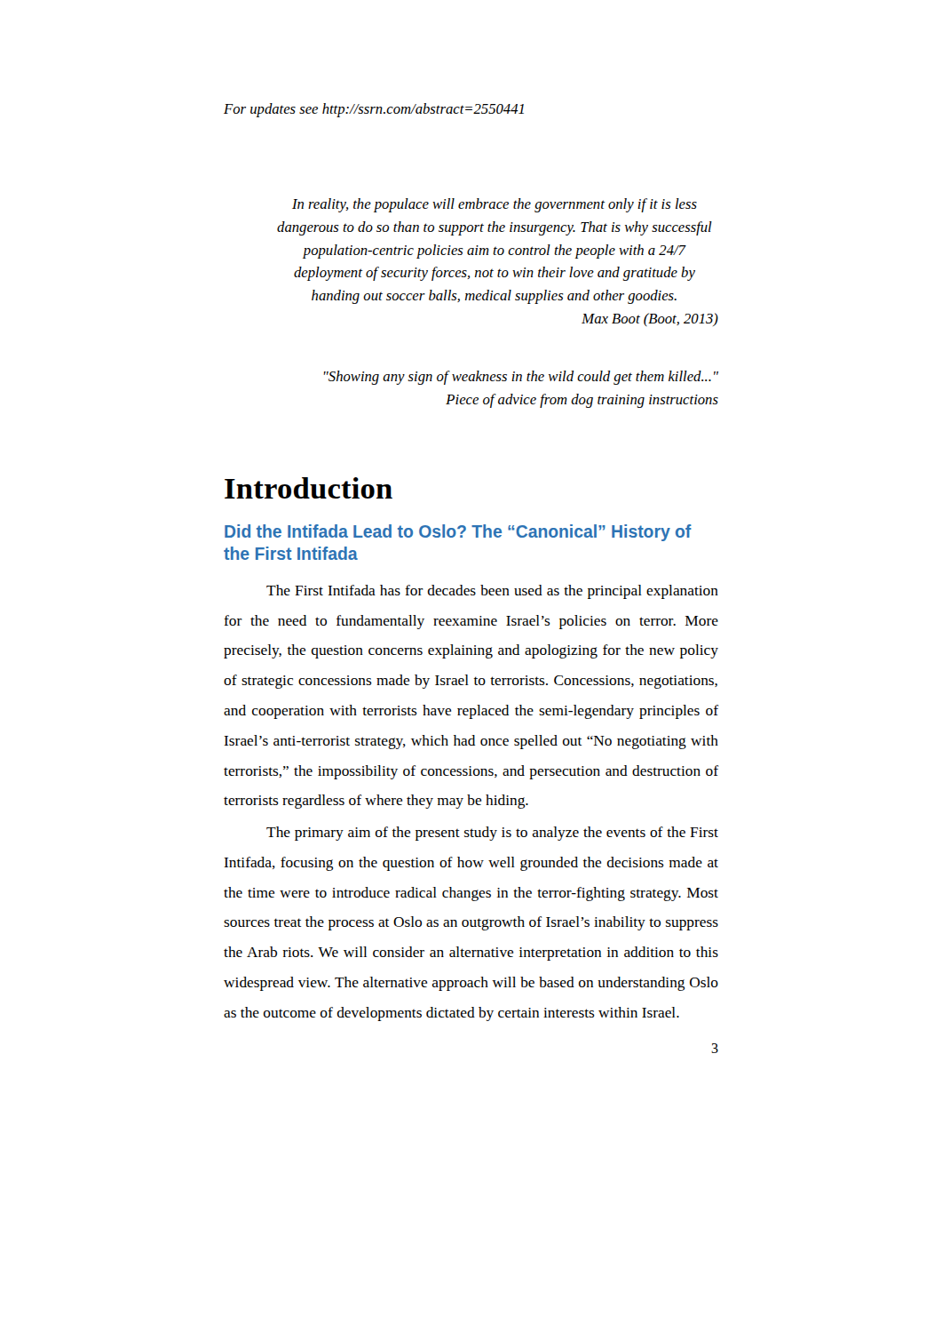For updates see http://ssrn.com/abstract=2550441
In reality, the populace will embrace the government only if it is less dangerous to do so than to support the insurgency. That is why successful population-centric policies aim to control the people with a 24/7 deployment of security forces, not to win their love and gratitude by handing out soccer balls, medical supplies and other goodies.
Max Boot (Boot, 2013)
"Showing any sign of weakness in the wild could get them killed..."
Piece of advice from dog training instructions
Introduction
Did the Intifada Lead to Oslo? The “Canonical” History of the First Intifada
The First Intifada has for decades been used as the principal explanation for the need to fundamentally reexamine Israel’s policies on terror. More precisely, the question concerns explaining and apologizing for the new policy of strategic concessions made by Israel to terrorists. Concessions, negotiations, and cooperation with terrorists have replaced the semi-legendary principles of Israel’s anti-terrorist strategy, which had once spelled out “No negotiating with terrorists,” the impossibility of concessions, and persecution and destruction of terrorists regardless of where they may be hiding.
The primary aim of the present study is to analyze the events of the First Intifada, focusing on the question of how well grounded the decisions made at the time were to introduce radical changes in the terror-fighting strategy. Most sources treat the process at Oslo as an outgrowth of Israel’s inability to suppress the Arab riots. We will consider an alternative interpretation in addition to this widespread view. The alternative approach will be based on understanding Oslo as the outcome of developments dictated by certain interests within Israel.
3